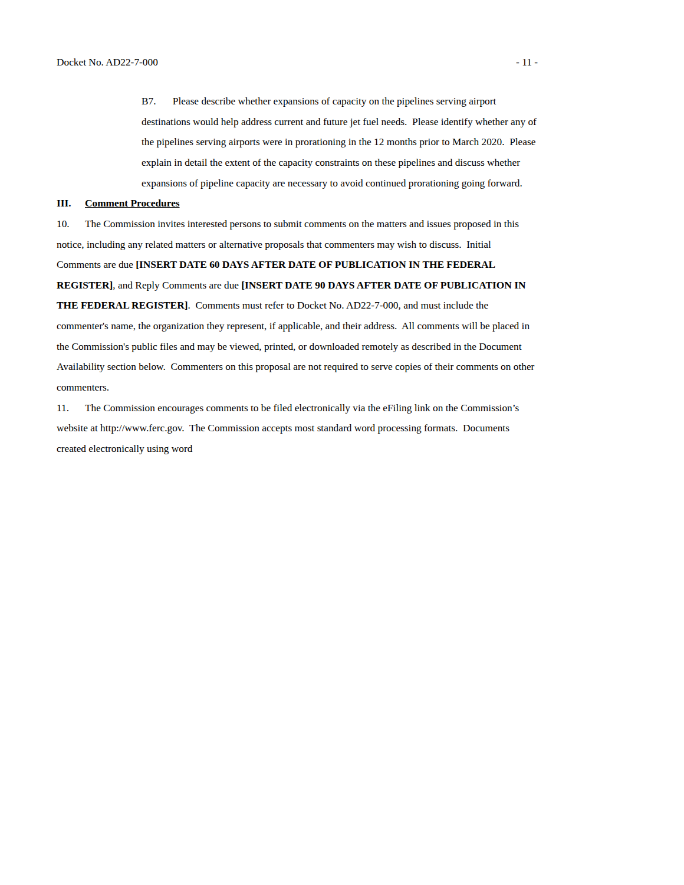Docket No. AD22-7-000 - 11 -
B7. Please describe whether expansions of capacity on the pipelines serving airport destinations would help address current and future jet fuel needs. Please identify whether any of the pipelines serving airports were in prorationing in the 12 months prior to March 2020. Please explain in detail the extent of the capacity constraints on these pipelines and discuss whether expansions of pipeline capacity are necessary to avoid continued prorationing going forward.
III. Comment Procedures
10. The Commission invites interested persons to submit comments on the matters and issues proposed in this notice, including any related matters or alternative proposals that commenters may wish to discuss. Initial Comments are due [INSERT DATE 60 DAYS AFTER DATE OF PUBLICATION IN THE FEDERAL REGISTER], and Reply Comments are due [INSERT DATE 90 DAYS AFTER DATE OF PUBLICATION IN THE FEDERAL REGISTER]. Comments must refer to Docket No. AD22-7-000, and must include the commenter's name, the organization they represent, if applicable, and their address. All comments will be placed in the Commission's public files and may be viewed, printed, or downloaded remotely as described in the Document Availability section below. Commenters on this proposal are not required to serve copies of their comments on other commenters.
11. The Commission encourages comments to be filed electronically via the eFiling link on the Commission’s website at http://www.ferc.gov. The Commission accepts most standard word processing formats. Documents created electronically using word